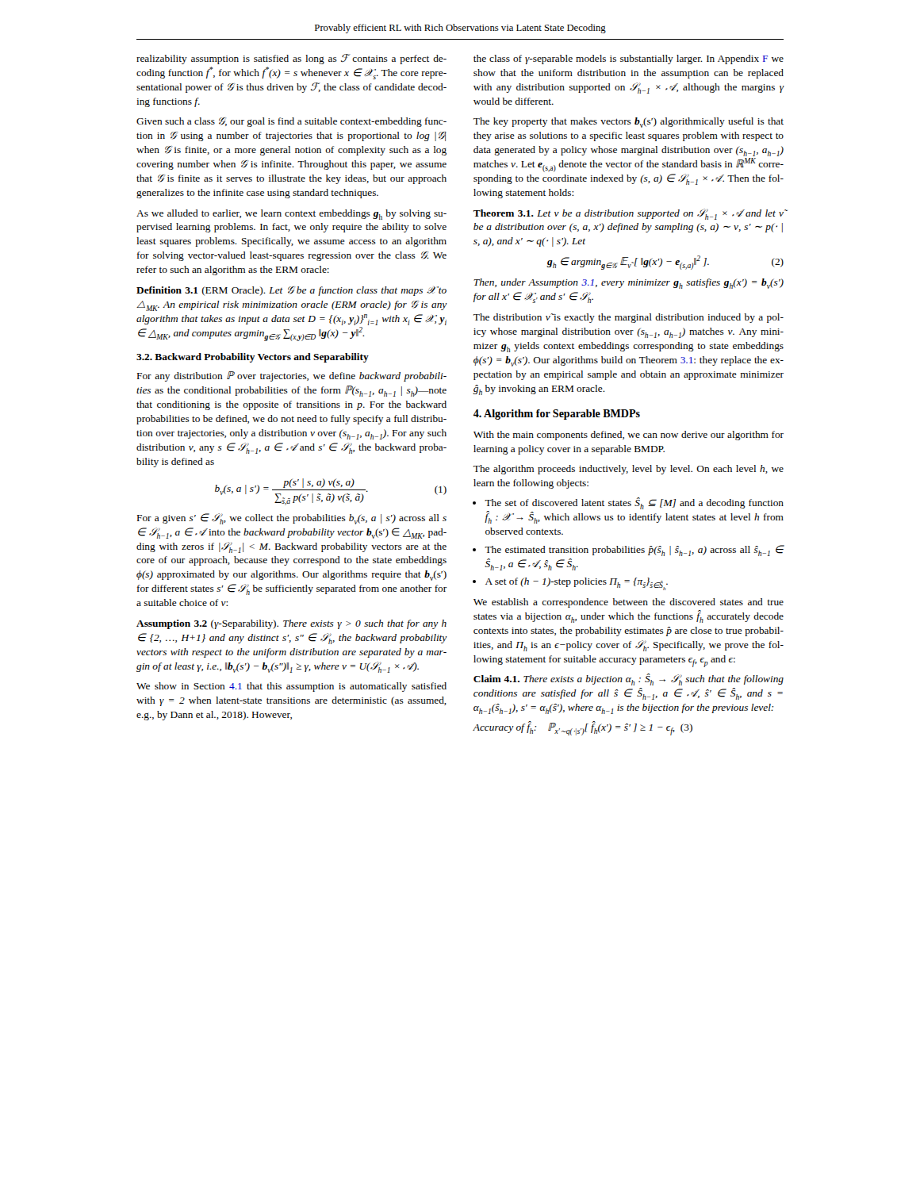Provably efficient RL with Rich Observations via Latent State Decoding
realizability assumption is satisfied as long as ℱ contains a perfect decoding function f*, for which f*(x) = s whenever x ∈ 𝒳s. The core representational power of 𝒢 is thus driven by ℱ, the class of candidate decoding functions f.
Given such a class 𝒢, our goal is find a suitable context-embedding function in 𝒢 using a number of trajectories that is proportional to log |𝒢| when 𝒢 is finite, or a more general notion of complexity such as a log covering number when 𝒢 is infinite. Throughout this paper, we assume that 𝒢 is finite as it serves to illustrate the key ideas, but our approach generalizes to the infinite case using standard techniques.
As we alluded to earlier, we learn context embeddings gh by solving supervised learning problems. In fact, we only require the ability to solve least squares problems. Specifically, we assume access to an algorithm for solving vector-valued least-squares regression over the class 𝒢. We refer to such an algorithm as the ERM oracle:
Definition 3.1 (ERM Oracle). Let 𝒢 be a function class that maps 𝒳 to △MK. An empirical risk minimization oracle (ERM oracle) for 𝒢 is any algorithm that takes as input a data set D = {(xi, yi)}ni=1 with xi ∈ 𝒳, yi ∈ △MK, and computes argming∈𝒢 ∑(x,y)∈D ‖g(x) − y‖2.
3.2. Backward Probability Vectors and Separability
For any distribution ℙ over trajectories, we define backward probabilities as the conditional probabilities of the form ℙ(sh−1, ah−1 | sh)—note that conditioning is the opposite of transitions in p. For the backward probabilities to be defined, we do not need to fully specify a full distribution over trajectories, only a distribution ν over (sh−1, ah−1). For any such distribution ν, any s ∈ 𝒮h−1, a ∈ 𝒜 and s′ ∈ 𝒮h, the backward probability is defined as
bν(s, a | s′) = p(s′ | s, a) ν(s, a)∑s̃,ã p(s′ | s̃, ã) ν(s̃, ã). (1)
For a given s′ ∈ 𝒮h, we collect the probabilities bν(s, a | s′) across all s ∈ 𝒮h−1, a ∈ 𝒜 into the backward probability vector bν(s′) ∈ △MK, padding with zeros if |𝒮h−1| < M. Backward probability vectors are at the core of our approach, because they correspond to the state embeddings ϕ(s) approximated by our algorithms. Our algorithms require that bν(s′) for different states s′ ∈ 𝒮h be sufficiently separated from one another for a suitable choice of ν:
Assumption 3.2 (γ-Separability). There exists γ > 0 such that for any h ∈ {2, …, H+1} and any distinct s′, s″ ∈ 𝒮h, the backward probability vectors with respect to the uniform distribution are separated by a margin of at least γ, i.e., ‖bν(s′) − bν(s″)‖1 ≥ γ, where ν = U(𝒮h−1 × 𝒜).
We show in Section 4.1 that this assumption is automatically satisfied with γ = 2 when latent-state transitions are deterministic (as assumed, e.g., by Dann et al., 2018). However,
the class of γ-separable models is substantially larger. In Appendix F we show that the uniform distribution in the assumption can be replaced with any distribution supported on 𝒮h−1 × 𝒜, although the margins γ would be different.
The key property that makes vectors bν(s′) algorithmically useful is that they arise as solutions to a specific least squares problem with respect to data generated by a policy whose marginal distribution over (sh−1, ah−1) matches ν. Let e(s,a) denote the vector of the standard basis in ℝMK corresponding to the coordinate indexed by (s, a) ∈ 𝒮h−1 × 𝒜. Then the following statement holds:
Theorem 3.1. Let ν be a distribution supported on 𝒮h−1 × 𝒜 and let ν̃ be a distribution over (s, a, x′) defined by sampling (s, a) ∼ ν, s′ ∼ p(⋅ | s, a), and x′ ∼ q(⋅ | s′). Let
gh ∈ argming∈𝒢 𝔼ν̃ [ ‖g(x′) − e(s,a)‖2 ]. (2)
Then, under Assumption 3.1, every minimizer gh satisfies gh(x′) = bν(s′) for all x′ ∈ 𝒳s′ and s′ ∈ 𝒮h.
The distribution ν̃ is exactly the marginal distribution induced by a policy whose marginal distribution over (sh−1, ah−1) matches ν. Any minimizer gh yields context embeddings corresponding to state embeddings ϕ(s′) = bν(s′). Our algorithms build on Theorem 3.1: they replace the expectation by an empirical sample and obtain an approximate minimizer ĝh by invoking an ERM oracle.
4. Algorithm for Separable BMDPs
With the main components defined, we can now derive our algorithm for learning a policy cover in a separable BMDP.
The algorithm proceeds inductively, level by level. On each level h, we learn the following objects:
The set of discovered latent states Ŝh ⊆ [M] and a decoding function f̂h : 𝒳 → Ŝh, which allows us to identify latent states at level h from observed contexts.
The estimated transition probabilities p̂(ŝh | ŝh−1, a) across all ŝh−1 ∈ Ŝh−1, a ∈ 𝒜, ŝh ∈ Ŝh.
A set of (h − 1)-step policies Πh = {πŝ}ŝ∈Ŝh.
We establish a correspondence between the discovered states and true states via a bijection αh, under which the functions f̂h accurately decode contexts into states, the probability estimates p̂ are close to true probabilities, and Πh is an ϵ−policy cover of 𝒮h. Specifically, we prove the following statement for suitable accuracy parameters ϵf, ϵp and ϵ:
Claim 4.1. There exists a bijection αh : Ŝh → 𝒮h such that the following conditions are satisfied for all ŝ ∈ Ŝh−1, a ∈ 𝒜, ŝ′ ∈ Ŝh, and s = αh−1(ŝh−1), s′ = αh(ŝ′), where αh−1 is the bijection for the previous level:
Accuracy of f̂h: ℙx′∼q(⋅|s′)[ f̂h(x′) = ŝ′ ] ≥ 1 − ϵf, (3)